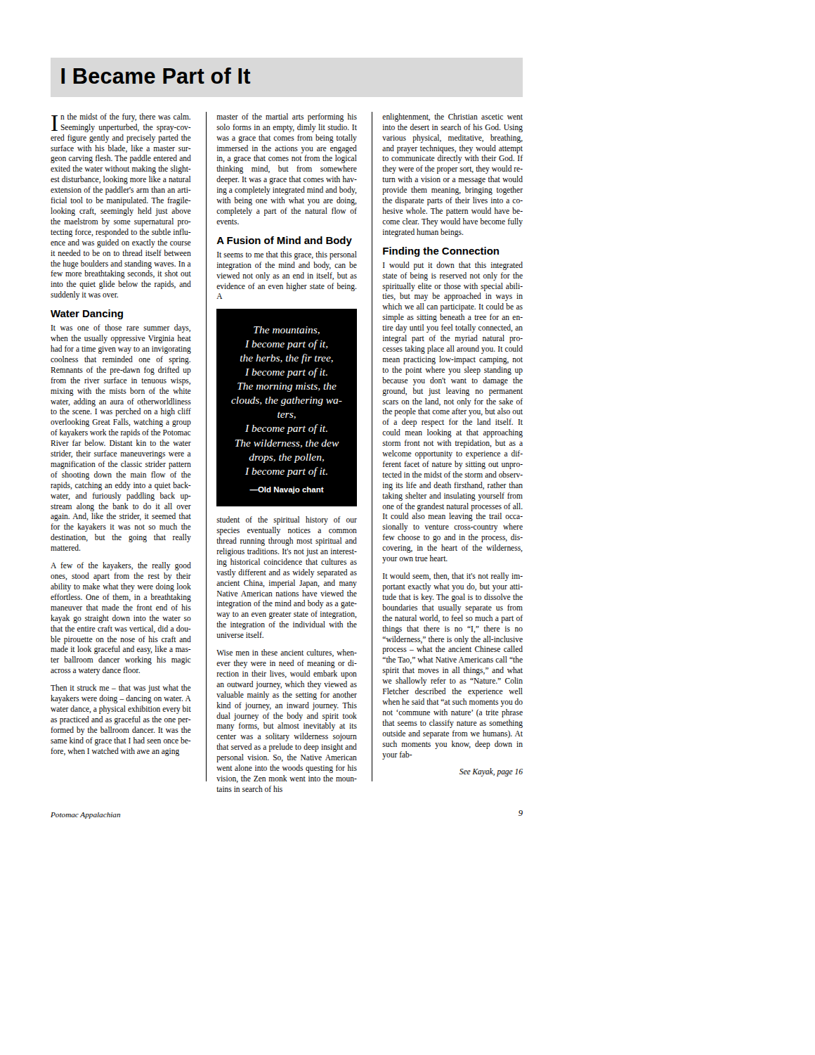I Became Part of It
In the midst of the fury, there was calm. Seemingly unperturbed, the spray-covered figure gently and precisely parted the surface with his blade, like a master surgeon carving flesh. The paddle entered and exited the water without making the slightest disturbance, looking more like a natural extension of the paddler's arm than an artificial tool to be manipulated. The fragile-looking craft, seemingly held just above the maelstrom by some supernatural protecting force, responded to the subtle influence and was guided on exactly the course it needed to be on to thread itself between the huge boulders and standing waves. In a few more breathtaking seconds, it shot out into the quiet glide below the rapids, and suddenly it was over.
Water Dancing
It was one of those rare summer days, when the usually oppressive Virginia heat had for a time given way to an invigorating coolness that reminded one of spring. Remnants of the pre-dawn fog drifted up from the river surface in tenuous wisps, mixing with the mists born of the white water, adding an aura of otherworldliness to the scene. I was perched on a high cliff overlooking Great Falls, watching a group of kayakers work the rapids of the Potomac River far below. Distant kin to the water strider, their surface maneuverings were a magnification of the classic strider pattern of shooting down the main flow of the rapids, catching an eddy into a quiet backwater, and furiously paddling back upstream along the bank to do it all over again. And, like the strider, it seemed that for the kayakers it was not so much the destination, but the going that really mattered.
A few of the kayakers, the really good ones, stood apart from the rest by their ability to make what they were doing look effortless. One of them, in a breathtaking maneuver that made the front end of his kayak go straight down into the water so that the entire craft was vertical, did a double pirouette on the nose of his craft and made it look graceful and easy, like a master ballroom dancer working his magic across a watery dance floor.
Then it struck me – that was just what the kayakers were doing – dancing on water. A water dance, a physical exhibition every bit as practiced and as graceful as the one performed by the ballroom dancer. It was the same kind of grace that I had seen once before, when I watched with awe an aging
master of the martial arts performing his solo forms in an empty, dimly lit studio. It was a grace that comes from being totally immersed in the actions you are engaged in, a grace that comes not from the logical thinking mind, but from somewhere deeper. It was a grace that comes with having a completely integrated mind and body, with being one with what you are doing, completely a part of the natural flow of events.
A Fusion of Mind and Body
It seems to me that this grace, this personal integration of the mind and body, can be viewed not only as an end in itself, but as evidence of an even higher state of being. A
The mountains,
I become part of it,
the herbs, the fir tree,
I become part of it.
The morning mists, the
clouds, the gathering waters,
I become part of it.
The wilderness, the dew
drops, the pollen,
I become part of it. —Old Navajo chant
student of the spiritual history of our species eventually notices a common thread running through most spiritual and religious traditions. It's not just an interesting historical coincidence that cultures as vastly different and as widely separated as ancient China, imperial Japan, and many Native American nations have viewed the integration of the mind and body as a gateway to an even greater state of integration, the integration of the individual with the universe itself.
Wise men in these ancient cultures, whenever they were in need of meaning or direction in their lives, would embark upon an outward journey, which they viewed as valuable mainly as the setting for another kind of journey, an inward journey. This dual journey of the body and spirit took many forms, but almost inevitably at its center was a solitary wilderness sojourn that served as a prelude to deep insight and personal vision. So, the Native American went alone into the woods questing for his vision, the Zen monk went into the mountains in search of his
enlightenment, the Christian ascetic went into the desert in search of his God. Using various physical, meditative, breathing, and prayer techniques, they would attempt to communicate directly with their God. If they were of the proper sort, they would return with a vision or a message that would provide them meaning, bringing together the disparate parts of their lives into a cohesive whole. The pattern would have become clear. They would have become fully integrated human beings.
Finding the Connection
I would put it down that this integrated state of being is reserved not only for the spiritually elite or those with special abilities, but may be approached in ways in which we all can participate. It could be as simple as sitting beneath a tree for an entire day until you feel totally connected, an integral part of the myriad natural processes taking place all around you. It could mean practicing low-impact camping, not to the point where you sleep standing up because you don't want to damage the ground, but just leaving no permanent scars on the land, not only for the sake of the people that come after you, but also out of a deep respect for the land itself. It could mean looking at that approaching storm front not with trepidation, but as a welcome opportunity to experience a different facet of nature by sitting out unprotected in the midst of the storm and observing its life and death firsthand, rather than taking shelter and insulating yourself from one of the grandest natural processes of all. It could also mean leaving the trail occasionally to venture cross-country where few choose to go and in the process, discovering, in the heart of the wilderness, your own true heart.
It would seem, then, that it's not really important exactly what you do, but your attitude that is key. The goal is to dissolve the boundaries that usually separate us from the natural world, to feel so much a part of things that there is no “I,” there is no “wilderness,” there is only the all-inclusive process – what the ancient Chinese called “the Tao,” what Native Americans call “the spirit that moves in all things,” and what we shallowly refer to as “Nature.” Colin Fletcher described the experience well when he said that “at such moments you do not ‘commune with nature’ (a trite phrase that seems to classify nature as something outside and separate from we humans). At such moments you know, deep down in your fab-
See Kayak, page 16
Potomac Appalachian
9